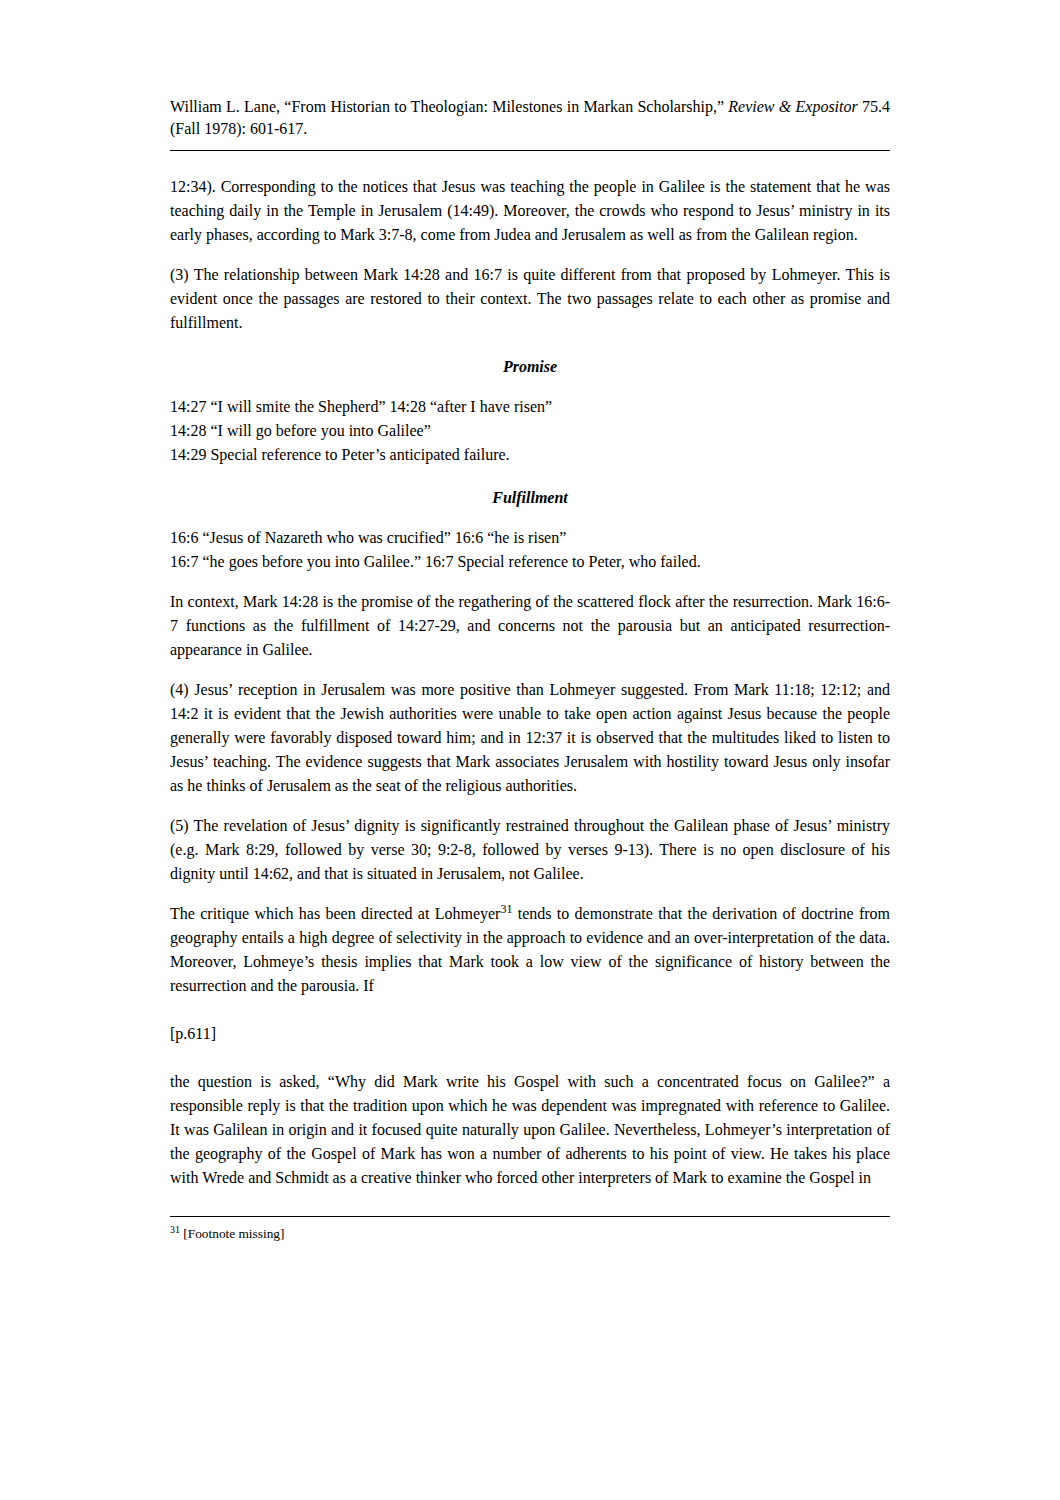William L. Lane, “From Historian to Theologian: Milestones in Markan Scholarship,” Review & Expositor 75.4 (Fall 1978): 601-617.
12:34). Corresponding to the notices that Jesus was teaching the people in Galilee is the statement that he was teaching daily in the Temple in Jerusalem (14:49). Moreover, the crowds who respond to Jesus’ ministry in its early phases, according to Mark 3:7-8, come from Judea and Jerusalem as well as from the Galilean region.
(3) The relationship between Mark 14:28 and 16:7 is quite different from that proposed by Lohmeyer. This is evident once the passages are restored to their context. The two passages relate to each other as promise and fulfillment.
Promise
14:27 “I will smite the Shepherd” 14:28 “after I have risen”
14:28 “I will go before you into Galilee”
14:29 Special reference to Peter’s anticipated failure.
Fulfillment
16:6 “Jesus of Nazareth who was crucified” 16:6 “he is risen”
16:7 “he goes before you into Galilee.” 16:7 Special reference to Peter, who failed.
In context, Mark 14:28 is the promise of the regathering of the scattered flock after the resurrection. Mark 16:6-7 functions as the fulfillment of 14:27-29, and concerns not the parousia but an anticipated resurrection-appearance in Galilee.
(4) Jesus’ reception in Jerusalem was more positive than Lohmeyer suggested. From Mark 11:18; 12:12; and 14:2 it is evident that the Jewish authorities were unable to take open action against Jesus because the people generally were favorably disposed toward him; and in 12:37 it is observed that the multitudes liked to listen to Jesus’ teaching. The evidence suggests that Mark associates Jerusalem with hostility toward Jesus only insofar as he thinks of Jerusalem as the seat of the religious authorities.
(5) The revelation of Jesus’ dignity is significantly restrained throughout the Galilean phase of Jesus’ ministry (e.g. Mark 8:29, followed by verse 30; 9:2-8, followed by verses 9-13). There is no open disclosure of his dignity until 14:62, and that is situated in Jerusalem, not Galilee.
The critique which has been directed at Lohmeyer31 tends to demonstrate that the derivation of doctrine from geography entails a high degree of selectivity in the approach to evidence and an over-interpretation of the data. Moreover, Lohmeye’s thesis implies that Mark took a low view of the significance of history between the resurrection and the parousia. If
[p.611]
the question is asked, “Why did Mark write his Gospel with such a concentrated focus on Galilee?” a responsible reply is that the tradition upon which he was dependent was impregnated with reference to Galilee. It was Galilean in origin and it focused quite naturally upon Galilee. Nevertheless, Lohmeyer’s interpretation of the geography of the Gospel of Mark has won a number of adherents to his point of view. He takes his place with Wrede and Schmidt as a creative thinker who forced other interpreters of Mark to examine the Gospel in
31 [Footnote missing]